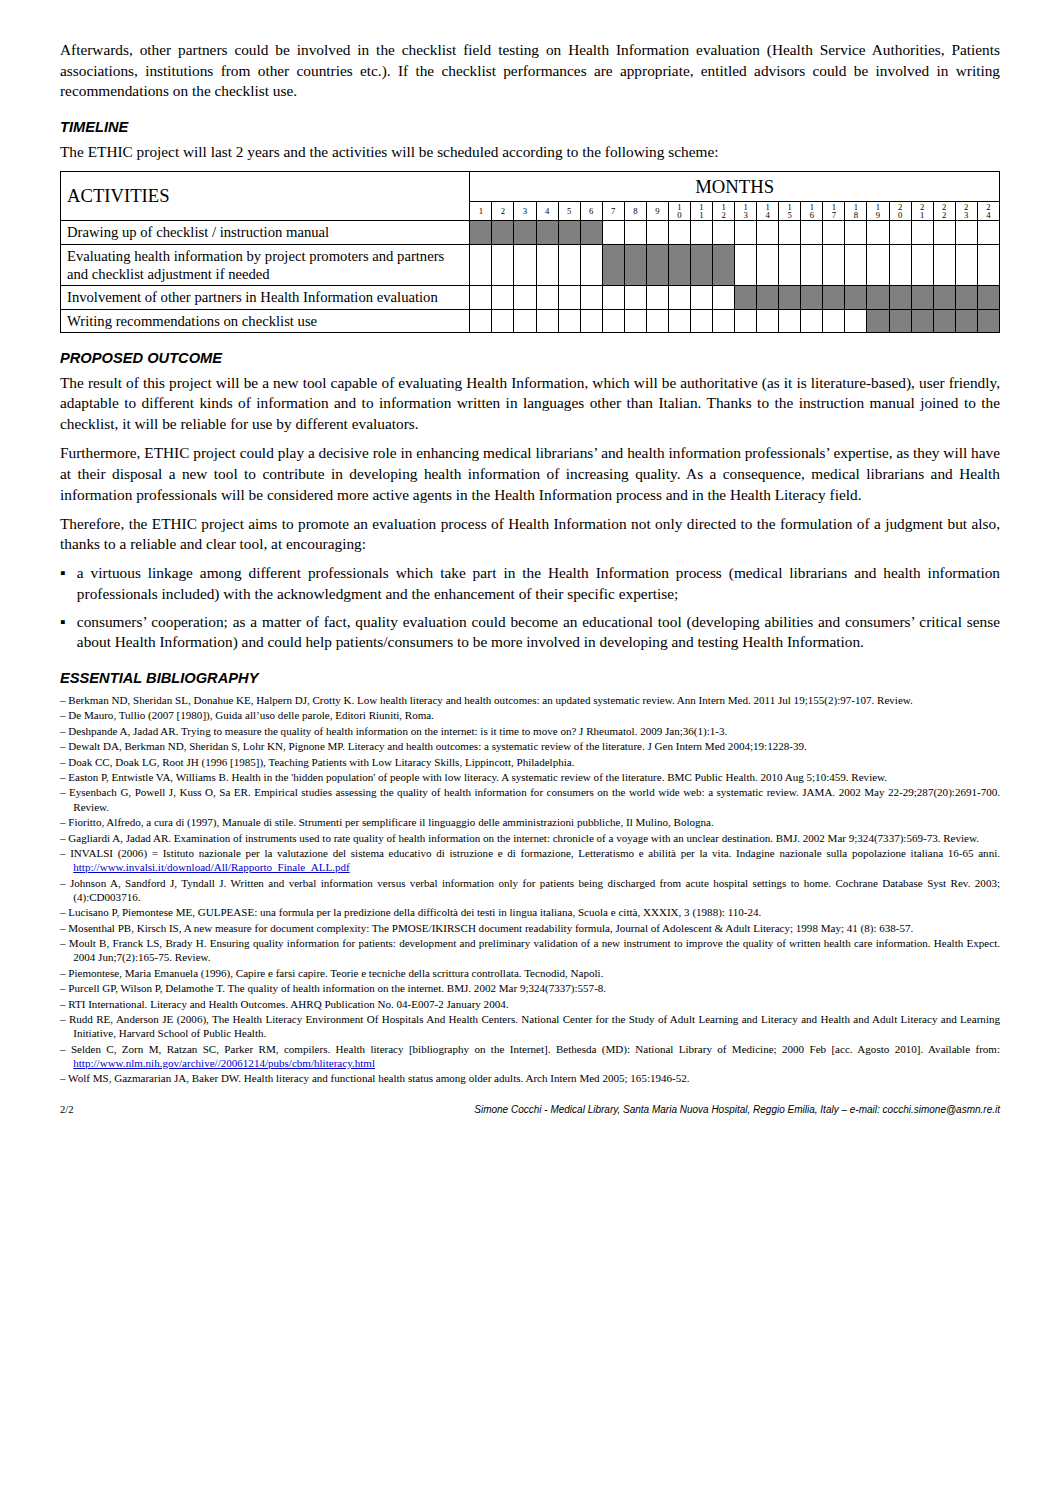Afterwards, other partners could be involved in the checklist field testing on Health Information evaluation (Health Service Authorities, Patients associations, institutions from other countries etc.). If the checklist performances are appropriate, entitled advisors could be involved in writing recommendations on the checklist use.
TIMELINE
The ETHIC project will last 2 years and the activities will be scheduled according to the following scheme:
| ACTIVITIES | MONTHS |
| 1 | 2 | 3 | 4 | 5 | 6 | 7 | 8 | 9 | 1 0 | 1 1 | 1 2 | 1 3 | 1 4 | 1 5 | 1 6 | 1 7 | 1 8 | 1 9 | 2 0 | 2 1 | 2 2 | 2 3 | 2 4 |
| Drawing up of checklist / instruction manual | | | | | | | | | | | | | | | | | | | | | | | | |
| Evaluating health information by project promoters and partners and checklist adjustment if needed | | | | | | | | | | | | | | | | | | | | | | | | |
| Involvement of other partners in Health Information evaluation | | | | | | | | | | | | | | | | | | | | | | | | |
| Writing recommendations on checklist use | | | | | | | | | | | | | | | | | | | | | | | | |
PROPOSED OUTCOME
The result of this project will be a new tool capable of evaluating Health Information, which will be authoritative (as it is literature-based), user friendly, adaptable to different kinds of information and to information written in languages other than Italian. Thanks to the instruction manual joined to the checklist, it will be reliable for use by different evaluators.
Furthermore, ETHIC project could play a decisive role in enhancing medical librarians’ and health information professionals’ expertise, as they will have at their disposal a new tool to contribute in developing health information of increasing quality. As a consequence, medical librarians and Health information professionals will be considered more active agents in the Health Information process and in the Health Literacy field.
Therefore, the ETHIC project aims to promote an evaluation process of Health Information not only directed to the formulation of a judgment but also, thanks to a reliable and clear tool, at encouraging:
a virtuous linkage among different professionals which take part in the Health Information process (medical librarians and health information professionals included) with the acknowledgment and the enhancement of their specific expertise;
consumers’ cooperation; as a matter of fact, quality evaluation could become an educational tool (developing abilities and consumers’ critical sense about Health Information) and could help patients/consumers to be more involved in developing and testing Health Information.
ESSENTIAL BIBLIOGRAPHY
– Berkman ND, Sheridan SL, Donahue KE, Halpern DJ, Crotty K. Low health literacy and health outcomes: an updated systematic review. Ann Intern Med. 2011 Jul 19;155(2):97-107. Review.
– De Mauro, Tullio (2007 [1980]), Guida all’uso delle parole, Editori Riuniti, Roma.
– Deshpande A, Jadad AR. Trying to measure the quality of health information on the internet: is it time to move on? J Rheumatol. 2009 Jan;36(1):1-3.
– Dewalt DA, Berkman ND, Sheridan S, Lohr KN, Pignone MP. Literacy and health outcomes: a systematic review of the literature. J Gen Intern Med 2004;19:1228-39.
– Doak CC, Doak LG, Root JH (1996 [1985]), Teaching Patients with Low Litaracy Skills, Lippincott, Philadelphia.
– Easton P, Entwistle VA, Williams B. Health in the 'hidden population' of people with low literacy. A systematic review of the literature. BMC Public Health. 2010 Aug 5;10:459. Review.
– Eysenbach G, Powell J, Kuss O, Sa ER. Empirical studies assessing the quality of health information for consumers on the world wide web: a systematic review. JAMA. 2002 May 22-29;287(20):2691-700. Review.
– Fioritto, Alfredo, a cura di (1997), Manuale di stile. Strumenti per semplificare il linguaggio delle amministrazioni pubbliche, Il Mulino, Bologna.
– Gagliardi A, Jadad AR. Examination of instruments used to rate quality of health information on the internet: chronicle of a voyage with an unclear destination. BMJ. 2002 Mar 9;324(7337):569-73. Review.
– INVALSI (2006) = Istituto nazionale per la valutazione del sistema educativo di istruzione e di formazione, Letteratismo e abilità per la vita. Indagine nazionale sulla popolazione italiana 16-65 anni. http://www.invalsi.it/download/All/Rapporto_Finale_ALL.pdf
– Johnson A, Sandford J, Tyndall J. Written and verbal information versus verbal information only for patients being discharged from acute hospital settings to home. Cochrane Database Syst Rev. 2003;(4):CD003716.
– Lucisano P, Piemontese ME, GULPEASE: una formula per la predizione della difficoltà dei testi in lingua italiana, Scuola e città, XXXIX, 3 (1988): 110-24.
– Mosenthal PB, Kirsch IS, A new measure for document complexity: The PMOSE/IKIRSCH document readability formula, Journal of Adolescent & Adult Literacy; 1998 May; 41 (8): 638-57.
– Moult B, Franck LS, Brady H. Ensuring quality information for patients: development and preliminary validation of a new instrument to improve the quality of written health care information. Health Expect. 2004 Jun;7(2):165-75. Review.
– Piemontese, Maria Emanuela (1996), Capire e farsi capire. Teorie e tecniche della scrittura controllata. Tecnodid, Napoli.
– Purcell GP, Wilson P, Delamothe T. The quality of health information on the internet. BMJ. 2002 Mar 9;324(7337):557-8.
– RTI International. Literacy and Health Outcomes. AHRQ Publication No. 04-E007-2 January 2004.
– Rudd RE, Anderson JE (2006), The Health Literacy Environment Of Hospitals And Health Centers. National Center for the Study of Adult Learning and Literacy and Health and Adult Literacy and Learning Initiative, Harvard School of Public Health.
– Selden C, Zorn M, Ratzan SC, Parker RM, compilers. Health literacy [bibliography on the Internet]. Bethesda (MD): National Library of Medicine; 2000 Feb [acc. Agosto 2010]. Available from: http://www.nlm.nih.gov/archive//20061214/pubs/cbm/hliteracy.html
– Wolf MS, Gazmararian JA, Baker DW. Health literacy and functional health status among older adults. Arch Intern Med 2005; 165:1946-52.
2/2
Simone Cocchi - Medical Library, Santa Maria Nuova Hospital, Reggio Emilia, Italy – e-mail: cocchi.simone@asmn.re.it